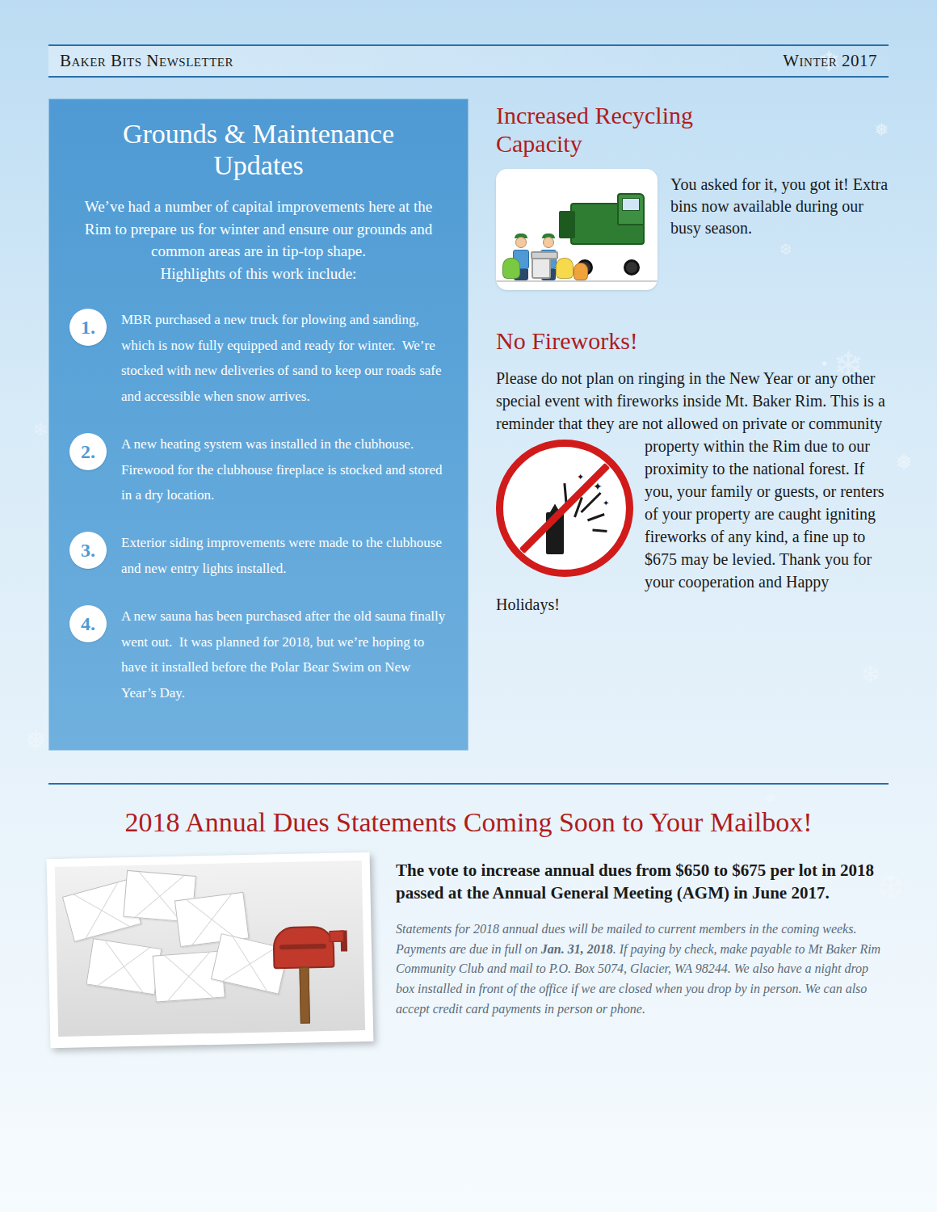❄ ❅ ❆ ❄ ❅ ❆ ❄ ❅ ❆ ❄ ❅ ❆
Baker Bits Newsletter
Winter 2017
Grounds & Maintenance
Updates
We’ve had a number of capital improvements here at the Rim to prepare us for winter and ensure our grounds and common areas are in tip-top shape.
Highlights of this work include:
1.
MBR purchased a new truck for plowing and sanding, which is now fully equipped and ready for winter. We’re stocked with new deliveries of sand to keep our roads safe and accessible when snow arrives.
2.
A new heating system was installed in the clubhouse. Firewood for the clubhouse fireplace is stocked and stored in a dry location.
3.
Exterior siding improvements were made to the clubhouse and new entry lights installed.
4.
A new sauna has been purchased after the old sauna finally went out. It was planned for 2018, but we’re hoping to have it installed before the Polar Bear Swim on New Year’s Day.
Increased Recycling
Capacity
You asked for it, you got it! Extra bins now available during our busy season.
No Fireworks!
Please do not plan on ringing in the New Year or any other special event with fireworks inside Mt. Baker Rim. This is a reminder that they are not allowed on private or community
✦ ✦ ✦
property within the Rim due to our proximity to the national forest. If you, your family or guests, or renters of your property are caught igniting fireworks of any kind, a fine up to $675 may be levied. Thank you for your cooperation and Happy Holidays!
2018 Annual Dues Statements Coming Soon to Your Mailbox!
The vote to increase annual dues from $650 to $675 per lot in 2018 passed at the Annual General Meeting (AGM) in June 2017.
Statements for 2018 annual dues will be mailed to current members in the coming weeks. Payments are due in full on Jan. 31, 2018. If paying by check, make payable to Mt Baker Rim Community Club and mail to P.O. Box 5074, Glacier, WA 98244. We also have a night drop box installed in front of the office if we are closed when you drop by in person. We can also accept credit card payments in person or phone.